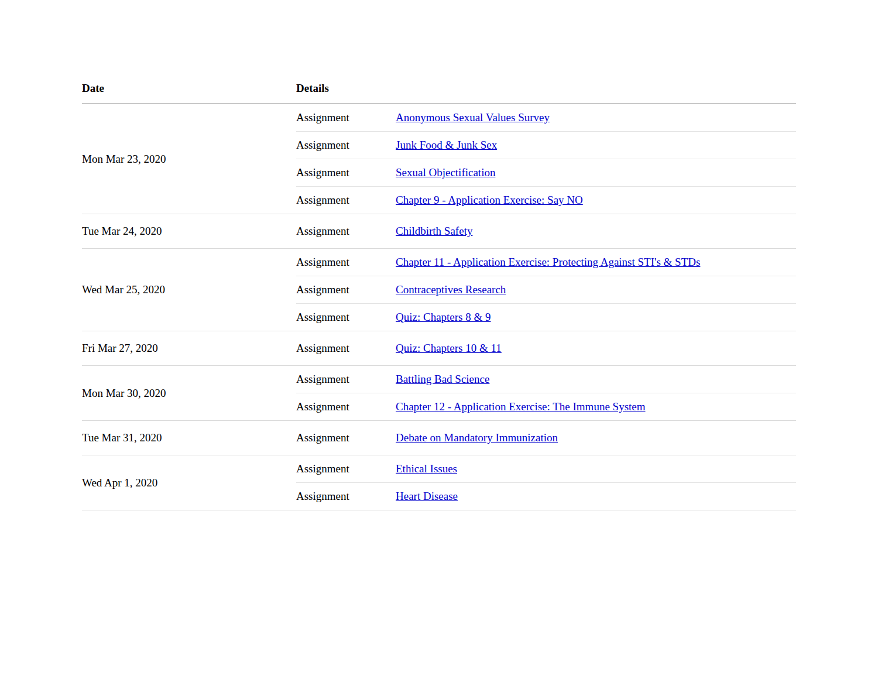| Date | Details |
| --- | --- |
| Mon Mar 23, 2020 | / Assignment / Anonymous Sexual Values Survey / / Assignment / Junk Food & Junk Sex / / Assignment / Sexual Objectification / / Assignment / Chapter 9 - Application Exercise: Say NO / |
| Tue Mar 24, 2020 | / Assignment / Childbirth Safety / |
| Wed Mar 25, 2020 | / Assignment / Chapter 11 - Application Exercise: Protecting Against STI's & STDs / / Assignment / Contraceptives Research / / Assignment / Quiz: Chapters 8 & 9 / |
| Fri Mar 27, 2020 | / Assignment / Quiz: Chapters 10 & 11 / |
| Mon Mar 30, 2020 | / Assignment / Battling Bad Science / / Assignment / Chapter 12 - Application Exercise: The Immune System / |
| Tue Mar 31, 2020 | / Assignment / Debate on Mandatory Immunization / |
| Wed Apr 1, 2020 | / Assignment / Ethical Issues / / Assignment / Heart Disease / |